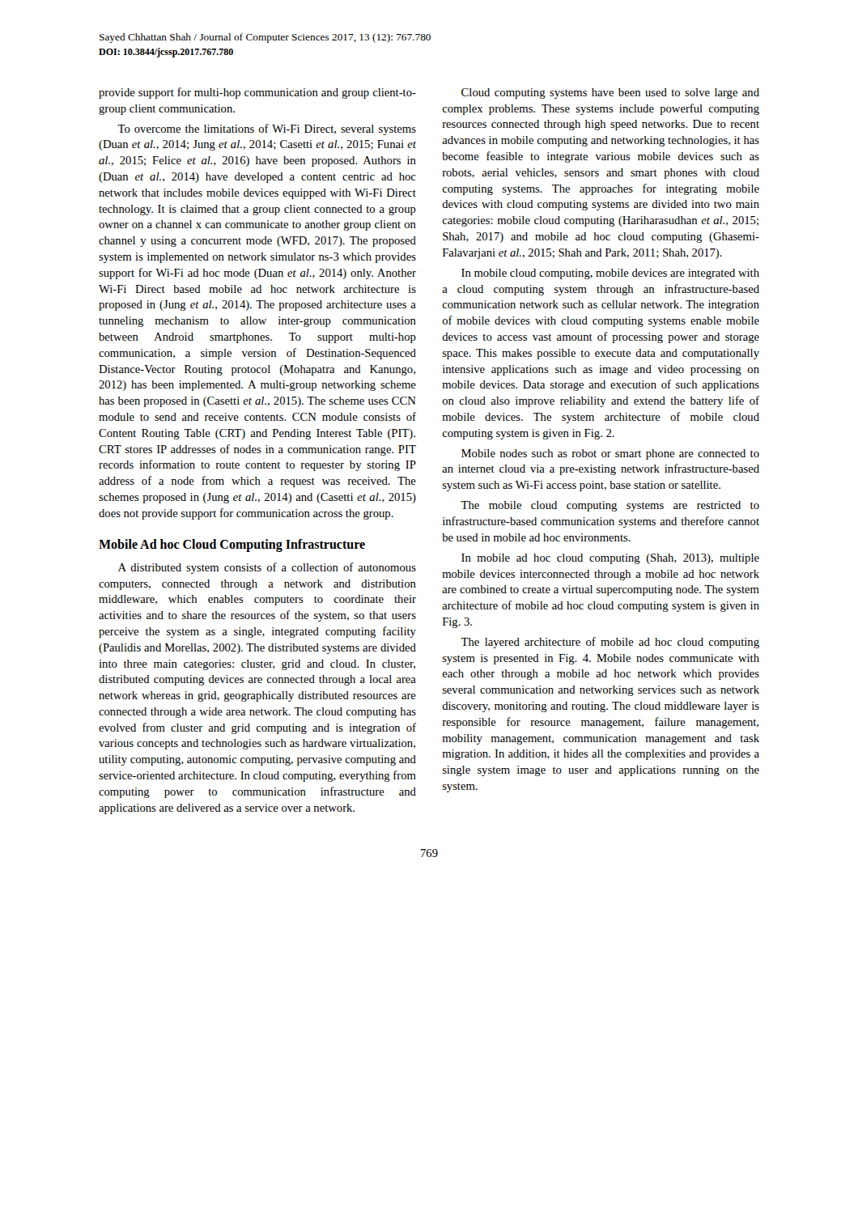Sayed Chhattan Shah / Journal of Computer Sciences 2017, 13 (12): 767.780
DOI: 10.3844/jcssp.2017.767.780
provide support for multi-hop communication and group client-to-group client communication.
To overcome the limitations of Wi-Fi Direct, several systems (Duan et al., 2014; Jung et al., 2014; Casetti et al., 2015; Funai et al., 2015; Felice et al., 2016) have been proposed. Authors in (Duan et al., 2014) have developed a content centric ad hoc network that includes mobile devices equipped with Wi-Fi Direct technology. It is claimed that a group client connected to a group owner on a channel x can communicate to another group client on channel y using a concurrent mode (WFD, 2017). The proposed system is implemented on network simulator ns-3 which provides support for Wi-Fi ad hoc mode (Duan et al., 2014) only. Another Wi-Fi Direct based mobile ad hoc network architecture is proposed in (Jung et al., 2014). The proposed architecture uses a tunneling mechanism to allow inter-group communication between Android smartphones. To support multi-hop communication, a simple version of Destination-Sequenced Distance-Vector Routing protocol (Mohapatra and Kanungo, 2012) has been implemented. A multi-group networking scheme has been proposed in (Casetti et al., 2015). The scheme uses CCN module to send and receive contents. CCN module consists of Content Routing Table (CRT) and Pending Interest Table (PIT). CRT stores IP addresses of nodes in a communication range. PIT records information to route content to requester by storing IP address of a node from which a request was received. The schemes proposed in (Jung et al., 2014) and (Casetti et al., 2015) does not provide support for communication across the group.
Mobile Ad hoc Cloud Computing Infrastructure
A distributed system consists of a collection of autonomous computers, connected through a network and distribution middleware, which enables computers to coordinate their activities and to share the resources of the system, so that users perceive the system as a single, integrated computing facility (Paulidis and Morellas, 2002). The distributed systems are divided into three main categories: cluster, grid and cloud. In cluster, distributed computing devices are connected through a local area network whereas in grid, geographically distributed resources are connected through a wide area network. The cloud computing has evolved from cluster and grid computing and is integration of various concepts and technologies such as hardware virtualization, utility computing, autonomic computing, pervasive computing and service-oriented architecture. In cloud computing, everything from computing power to communication infrastructure and applications are delivered as a service over a network.
Cloud computing systems have been used to solve large and complex problems. These systems include powerful computing resources connected through high speed networks. Due to recent advances in mobile computing and networking technologies, it has become feasible to integrate various mobile devices such as robots, aerial vehicles, sensors and smart phones with cloud computing systems. The approaches for integrating mobile devices with cloud computing systems are divided into two main categories: mobile cloud computing (Hariharasudhan et al., 2015; Shah, 2017) and mobile ad hoc cloud computing (Ghasemi-Falavarjani et al., 2015; Shah and Park, 2011; Shah, 2017).
In mobile cloud computing, mobile devices are integrated with a cloud computing system through an infrastructure-based communication network such as cellular network. The integration of mobile devices with cloud computing systems enable mobile devices to access vast amount of processing power and storage space. This makes possible to execute data and computationally intensive applications such as image and video processing on mobile devices. Data storage and execution of such applications on cloud also improve reliability and extend the battery life of mobile devices. The system architecture of mobile cloud computing system is given in Fig. 2.
Mobile nodes such as robot or smart phone are connected to an internet cloud via a pre-existing network infrastructure-based system such as Wi-Fi access point, base station or satellite.
The mobile cloud computing systems are restricted to infrastructure-based communication systems and therefore cannot be used in mobile ad hoc environments.
In mobile ad hoc cloud computing (Shah, 2013), multiple mobile devices interconnected through a mobile ad hoc network are combined to create a virtual supercomputing node. The system architecture of mobile ad hoc cloud computing system is given in Fig. 3.
The layered architecture of mobile ad hoc cloud computing system is presented in Fig. 4. Mobile nodes communicate with each other through a mobile ad hoc network which provides several communication and networking services such as network discovery, monitoring and routing. The cloud middleware layer is responsible for resource management, failure management, mobility management, communication management and task migration. In addition, it hides all the complexities and provides a single system image to user and applications running on the system.
769